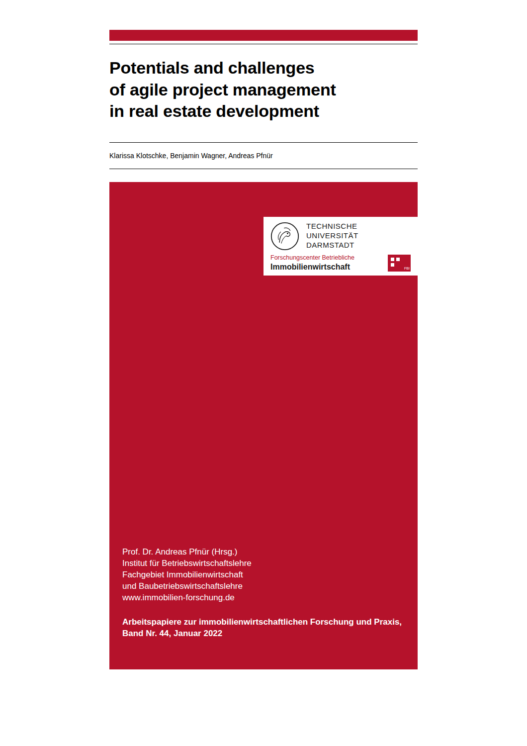Potentials and challenges
of agile project management
in real estate development
Klarissa Klotschke, Benjamin Wagner, Andreas Pfnür
TECHNISCHE
UNIVERSITÄT
DARMSTADT
Forschungscenter Betriebliche Immobilienwirtschaft
FBI
Prof. Dr. Andreas Pfnür (Hrsg.)
Institut für Betriebswirtschaftslehre
Fachgebiet Immobilienwirtschaft
und Baubetriebswirtschaftslehre
www.immobilien-forschung.de
Arbeitspapiere zur immobilienwirtschaftlichen Forschung und Praxis,
Band Nr. 44, Januar 2022